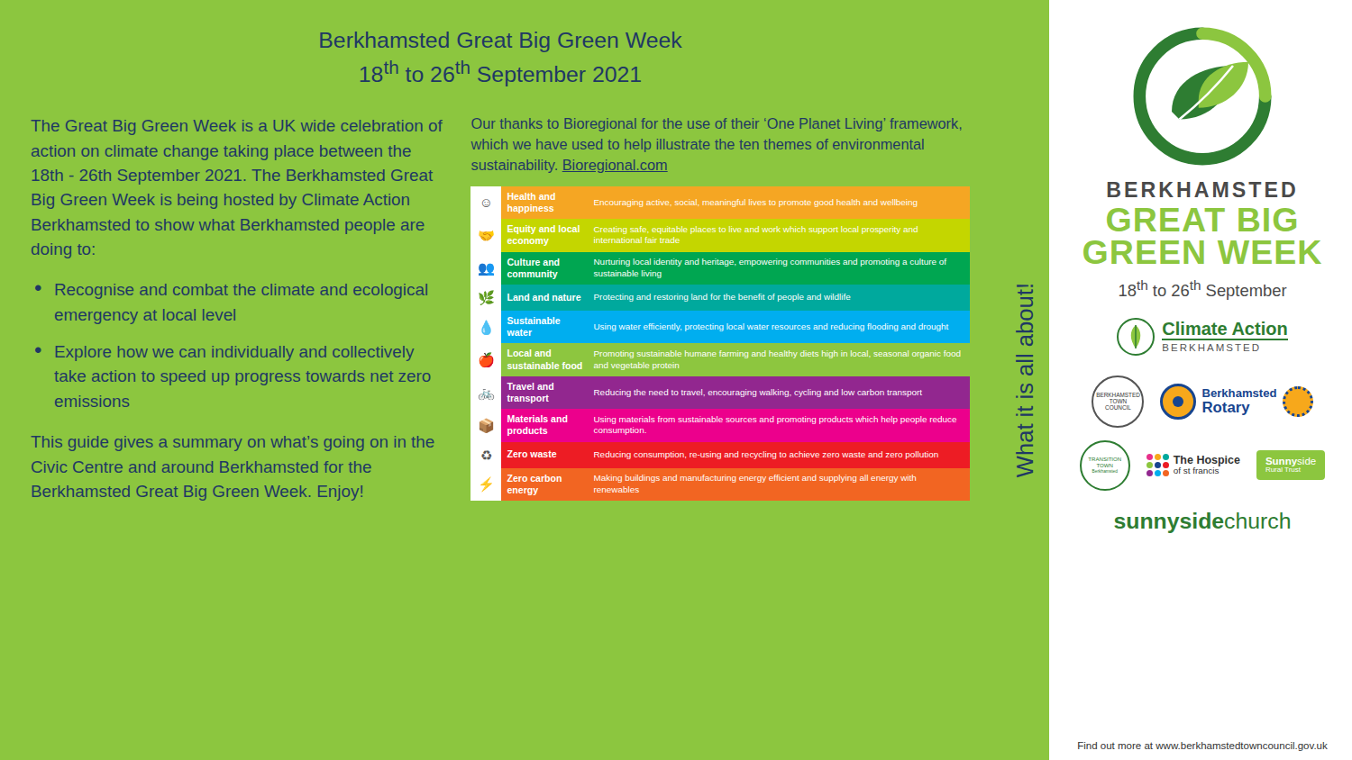Berkhamsted Great Big Green Week
18th to 26th September 2021
The Great Big Green Week is a UK wide celebration of action on climate change taking place between the 18th - 26th September 2021. The Berkhamsted Great Big Green Week is being hosted by Climate Action Berkhamsted to show what Berkhamsted people are doing to:
Recognise and combat the climate and ecological emergency at local level
Explore how we can individually and collectively take action to speed up progress towards net zero emissions
This guide gives a summary on what’s going on in the Civic Centre and around Berkhamsted for the Berkhamsted Great Big Green Week. Enjoy!
Our thanks to Bioregional for the use of their ‘One Planet Living’ framework, which we have used to help illustrate the ten themes of environmental sustainability. Bioregional.com
| ☺ | Health and happiness | Encouraging active, social, meaningful lives to promote good health and wellbeing |
| 🤝 | Equity and local economy | Creating safe, equitable places to live and work which support local prosperity and international fair trade |
| 👥 | Culture and community | Nurturing local identity and heritage, empowering communities and promoting a culture of sustainable living |
| 🌿 | Land and nature | Protecting and restoring land for the benefit of people and wildlife |
| 💧 | Sustainable water | Using water efficiently, protecting local water resources and reducing flooding and drought |
| 🍎 | Local and sustainable food | Promoting sustainable humane farming and healthy diets high in local, seasonal organic food and vegetable protein |
| 🚲 | Travel and transport | Reducing the need to travel, encouraging walking, cycling and low carbon transport |
| 📦 | Materials and products | Using materials from sustainable sources and promoting products which help people reduce consumption. |
| ♻ | Zero waste | Reducing consumption, re-using and recycling to achieve zero waste and zero pollution |
| ⚡ | Zero carbon energy | Making buildings and manufacturing energy efficient and supplying all energy with renewables |
What it is all about!
BERKHAMSTED
GREAT BIG
GREEN WEEK
18th to 26th September
Climate Action
BERKHAMSTED
BERKHAMSTED
TOWN
COUNCIL
Berkhamsted
Rotary
TRANSITION
TOWN Berkhamsted
The Hospice
of st francis
Sunnyside Rural Trust
sunnysidechurch
Find out more at www.berkhamstedtowncouncil.gov.uk